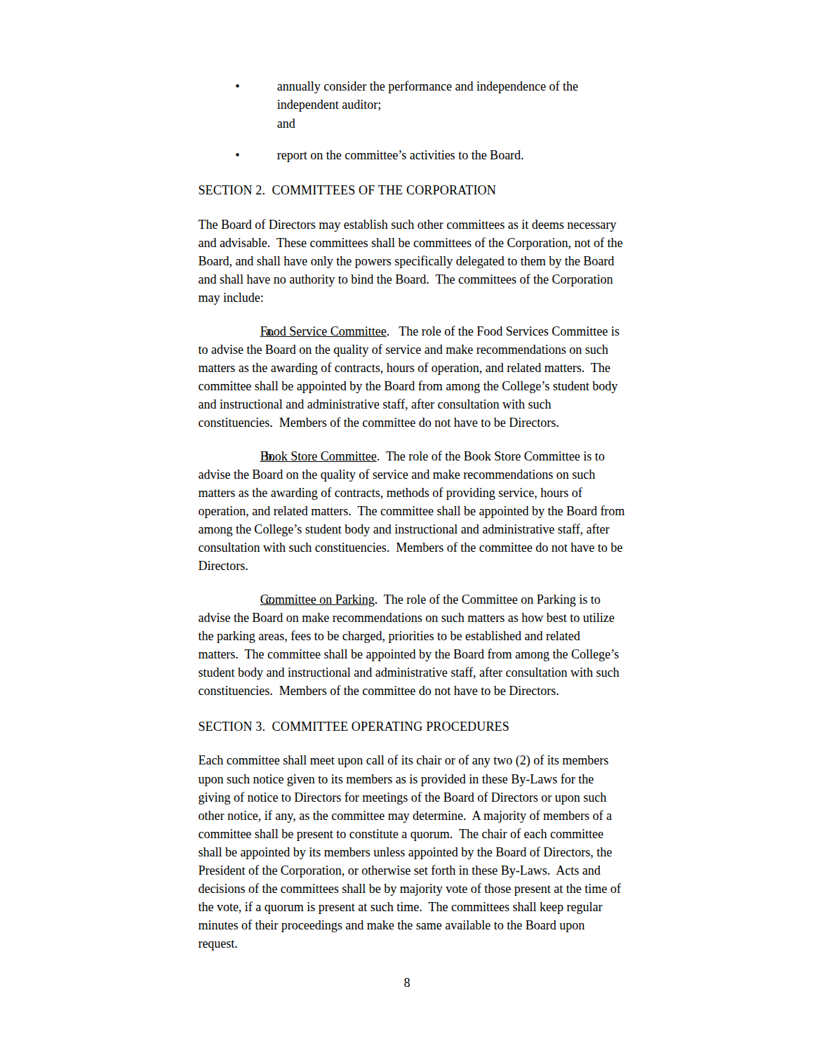• annually consider the performance and independence of the independent auditor;and
• report on the committee’s activities to the Board.
Section 2. Committees of the Corporation
The Board of Directors may establish such other committees as it deems necessary and advisable. These committees shall be committees of the Corporation, not of the Board, and shall have only the powers specifically delegated to them by the Board and shall have no authority to bind the Board. The committees of the Corporation may include:
a. Food Service Committee. The role of the Food Services Committee is to advise the Board on the quality of service and make recommendations on such matters as the awarding of contracts, hours of operation, and related matters. The committee shall be appointed by the Board from among the College’s student body and instructional and administrative staff, after consultation with such constituencies. Members of the committee do not have to be Directors.
b. Book Store Committee. The role of the Book Store Committee is to advise the Board on the quality of service and make recommendations on such matters as the awarding of contracts, methods of providing service, hours of operation, and related matters. The committee shall be appointed by the Board from among the College’s student body and instructional and administrative staff, after consultation with such constituencies. Members of the committee do not have to be Directors.
c. Committee on Parking. The role of the Committee on Parking is to advise the Board on make recommendations on such matters as how best to utilize the parking areas, fees to be charged, priorities to be established and related matters. The committee shall be appointed by the Board from among the College’s student body and instructional and administrative staff, after consultation with such constituencies. Members of the committee do not have to be Directors.
Section 3. Committee Operating Procedures
Each committee shall meet upon call of its chair or of any two (2) of its members upon such notice given to its members as is provided in these By-Laws for the giving of notice to Directors for meetings of the Board of Directors or upon such other notice, if any, as the committee may determine. A majority of members of a committee shall be present to constitute a quorum. The chair of each committee shall be appointed by its members unless appointed by the Board of Directors, the President of the Corporation, or otherwise set forth in these By-Laws. Acts and decisions of the committees shall be by majority vote of those present at the time of the vote, if a quorum is present at such time. The committees shall keep regular minutes of their proceedings and make the same available to the Board upon request.
8